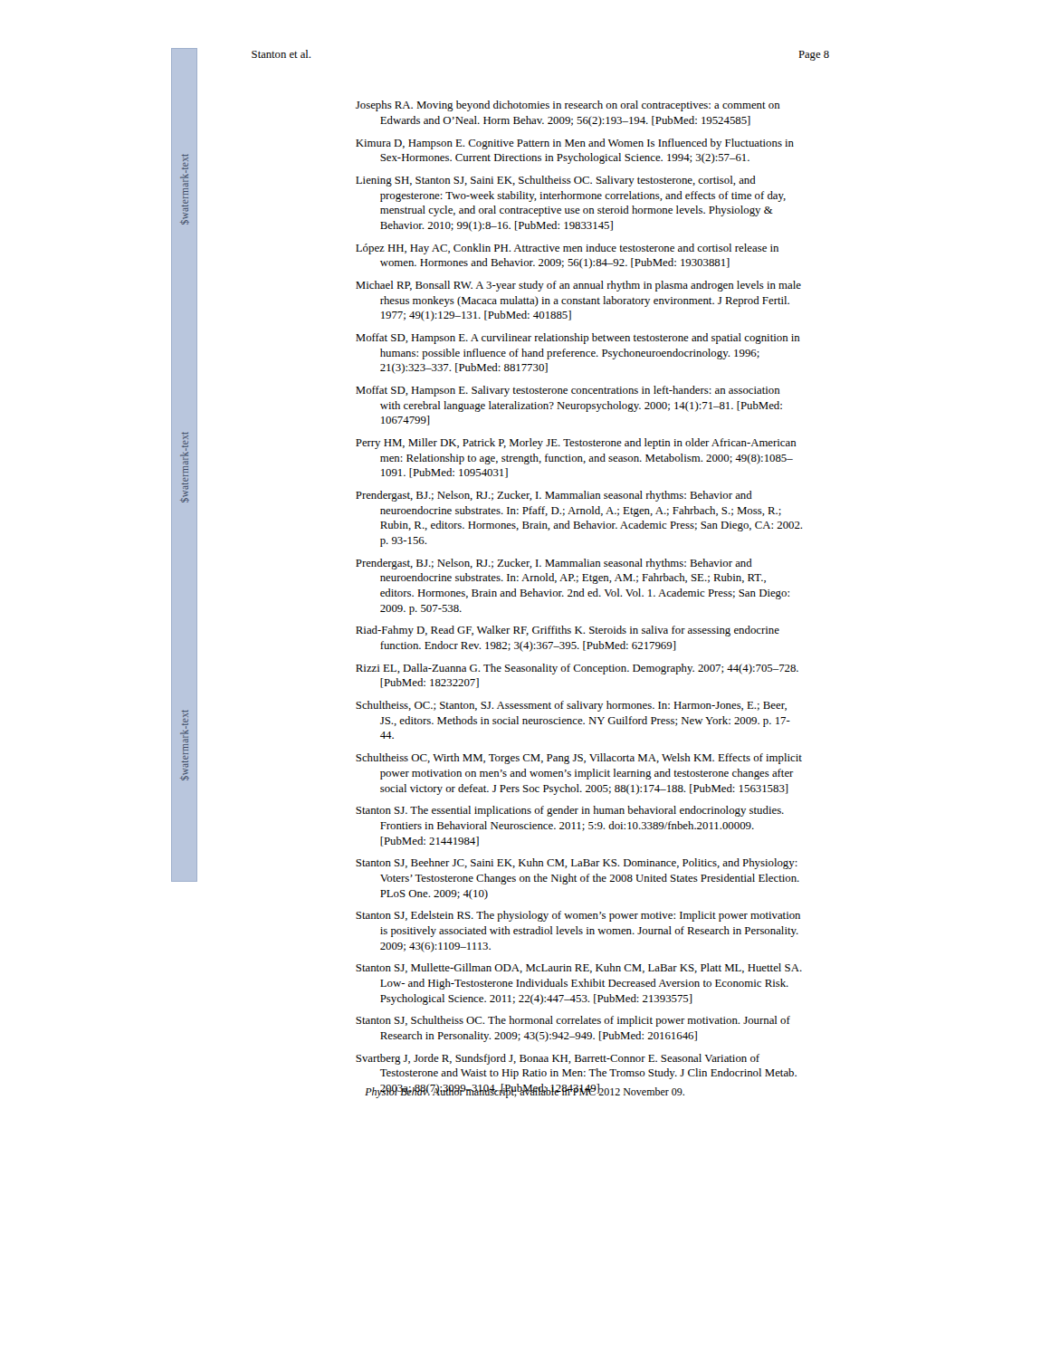$watermark-text $watermark-text $watermark-text
Stanton et al.
Page 8
Josephs RA. Moving beyond dichotomies in research on oral contraceptives: a comment on Edwards and O’Neal. Horm Behav. 2009; 56(2):193–194. [PubMed: 19524585]
Kimura D, Hampson E. Cognitive Pattern in Men and Women Is Influenced by Fluctuations in Sex-Hormones. Current Directions in Psychological Science. 1994; 3(2):57–61.
Liening SH, Stanton SJ, Saini EK, Schultheiss OC. Salivary testosterone, cortisol, and progesterone: Two-week stability, interhormone correlations, and effects of time of day, menstrual cycle, and oral contraceptive use on steroid hormone levels. Physiology & Behavior. 2010; 99(1):8–16. [PubMed: 19833145]
López HH, Hay AC, Conklin PH. Attractive men induce testosterone and cortisol release in women. Hormones and Behavior. 2009; 56(1):84–92. [PubMed: 19303881]
Michael RP, Bonsall RW. A 3-year study of an annual rhythm in plasma androgen levels in male rhesus monkeys (Macaca mulatta) in a constant laboratory environment. J Reprod Fertil. 1977; 49(1):129–131. [PubMed: 401885]
Moffat SD, Hampson E. A curvilinear relationship between testosterone and spatial cognition in humans: possible influence of hand preference. Psychoneuroendocrinology. 1996; 21(3):323–337. [PubMed: 8817730]
Moffat SD, Hampson E. Salivary testosterone concentrations in left-handers: an association with cerebral language lateralization? Neuropsychology. 2000; 14(1):71–81. [PubMed: 10674799]
Perry HM, Miller DK, Patrick P, Morley JE. Testosterone and leptin in older African-American men: Relationship to age, strength, function, and season. Metabolism. 2000; 49(8):1085–1091. [PubMed: 10954031]
Prendergast, BJ.; Nelson, RJ.; Zucker, I. Mammalian seasonal rhythms: Behavior and neuroendocrine substrates. In: Pfaff, D.; Arnold, A.; Etgen, A.; Fahrbach, S.; Moss, R.; Rubin, R., editors. Hormones, Brain, and Behavior. Academic Press; San Diego, CA: 2002. p. 93-156.
Prendergast, BJ.; Nelson, RJ.; Zucker, I. Mammalian seasonal rhythms: Behavior and neuroendocrine substrates. In: Arnold, AP.; Etgen, AM.; Fahrbach, SE.; Rubin, RT., editors. Hormones, Brain and Behavior. 2nd ed. Vol. Vol. 1. Academic Press; San Diego: 2009. p. 507-538.
Riad-Fahmy D, Read GF, Walker RF, Griffiths K. Steroids in saliva for assessing endocrine function. Endocr Rev. 1982; 3(4):367–395. [PubMed: 6217969]
Rizzi EL, Dalla-Zuanna G. The Seasonality of Conception. Demography. 2007; 44(4):705–728. [PubMed: 18232207]
Schultheiss, OC.; Stanton, SJ. Assessment of salivary hormones. In: Harmon-Jones, E.; Beer, JS., editors. Methods in social neuroscience. NY Guilford Press; New York: 2009. p. 17-44.
Schultheiss OC, Wirth MM, Torges CM, Pang JS, Villacorta MA, Welsh KM. Effects of implicit power motivation on men’s and women’s implicit learning and testosterone changes after social victory or defeat. J Pers Soc Psychol. 2005; 88(1):174–188. [PubMed: 15631583]
Stanton SJ. The essential implications of gender in human behavioral endocrinology studies. Frontiers in Behavioral Neuroscience. 2011; 5:9. doi:10.3389/fnbeh.2011.00009. [PubMed: 21441984]
Stanton SJ, Beehner JC, Saini EK, Kuhn CM, LaBar KS. Dominance, Politics, and Physiology: Voters’ Testosterone Changes on the Night of the 2008 United States Presidential Election. PLoS One. 2009; 4(10)
Stanton SJ, Edelstein RS. The physiology of women’s power motive: Implicit power motivation is positively associated with estradiol levels in women. Journal of Research in Personality. 2009; 43(6):1109–1113.
Stanton SJ, Mullette-Gillman ODA, McLaurin RE, Kuhn CM, LaBar KS, Platt ML, Huettel SA. Low- and High-Testosterone Individuals Exhibit Decreased Aversion to Economic Risk. Psychological Science. 2011; 22(4):447–453. [PubMed: 21393575]
Stanton SJ, Schultheiss OC. The hormonal correlates of implicit power motivation. Journal of Research in Personality. 2009; 43(5):942–949. [PubMed: 20161646]
Svartberg J, Jorde R, Sundsfjord J, Bonaa KH, Barrett-Connor E. Seasonal Variation of Testosterone and Waist to Hip Ratio in Men: The Tromso Study. J Clin Endocrinol Metab. 2003a; 88(7):3099–3104. [PubMed: 12843149]
Physiol Behav. Author manuscript; available in PMC 2012 November 09.